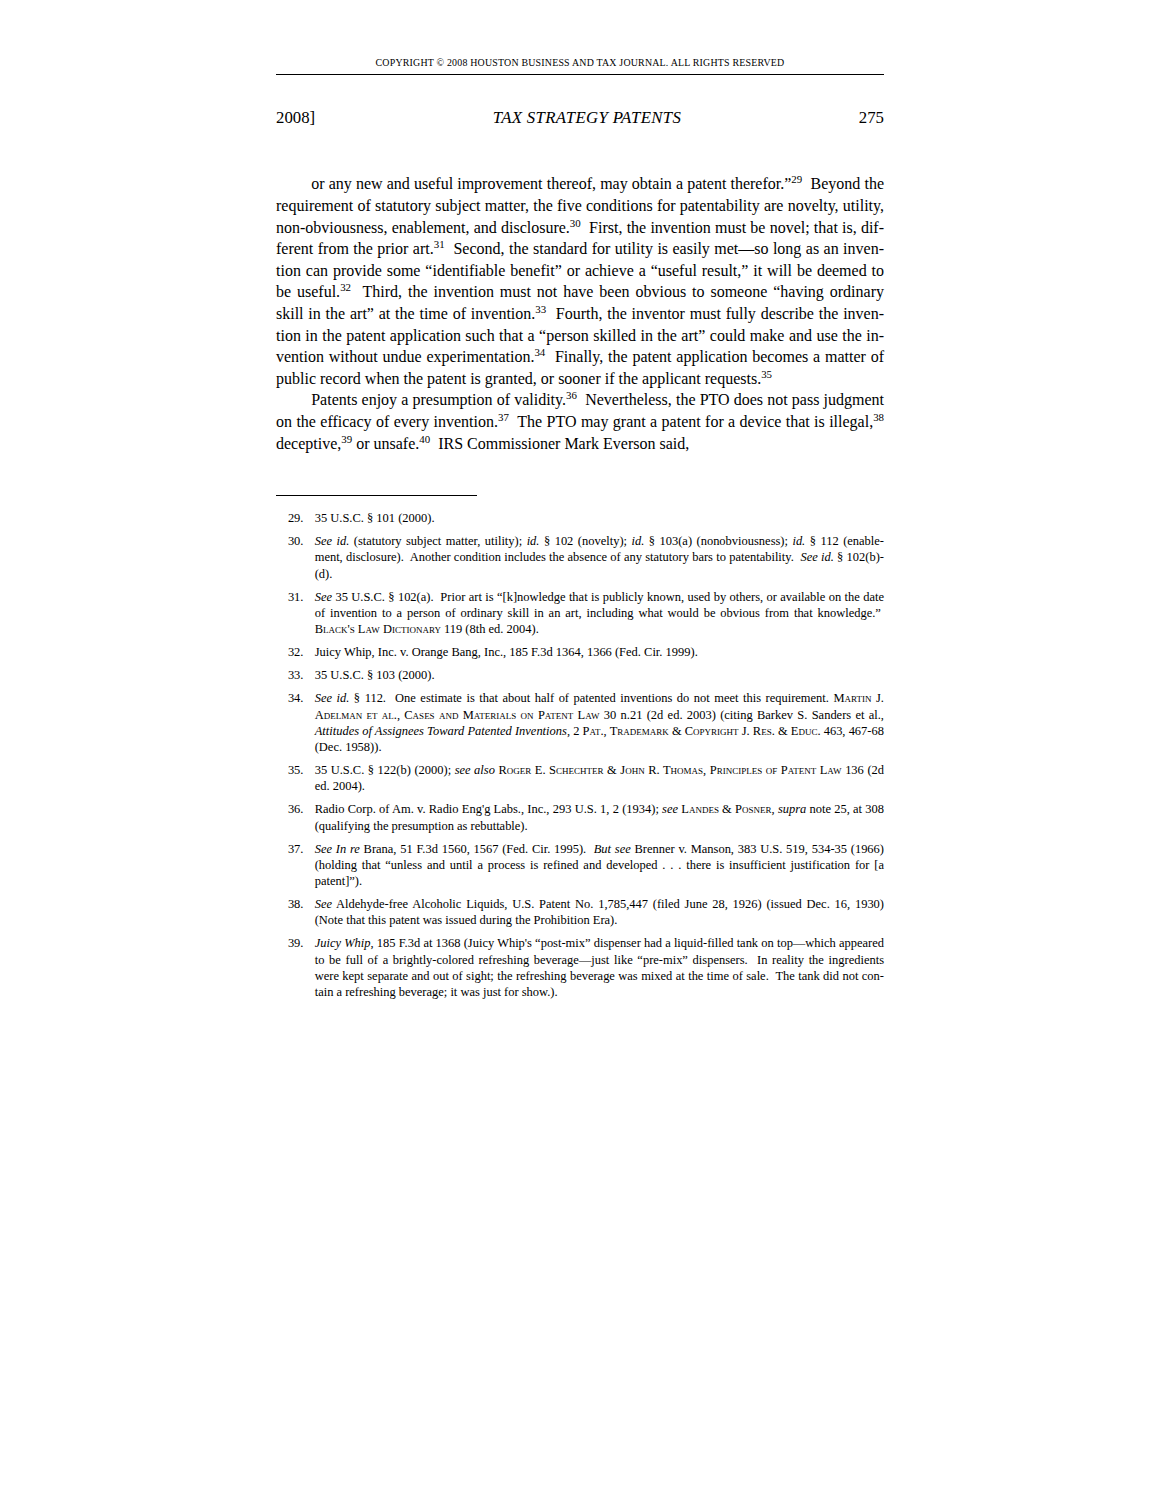Copyright © 2008 Houston Business and Tax Journal. All Rights Reserved
2008] TAX STRATEGY PATENTS 275
or any new and useful improvement thereof, may obtain a patent therefor.”29 Beyond the requirement of statutory subject matter, the five conditions for patentability are novelty, utility, non-obviousness, enablement, and disclosure.30 First, the invention must be novel; that is, different from the prior art.31 Second, the standard for utility is easily met—so long as an invention can provide some “identifiable benefit” or achieve a “useful result,” it will be deemed to be useful.32 Third, the invention must not have been obvious to someone “having ordinary skill in the art” at the time of invention.33 Fourth, the inventor must fully describe the invention in the patent application such that a “person skilled in the art” could make and use the invention without undue experimentation.34 Finally, the patent application becomes a matter of public record when the patent is granted, or sooner if the applicant requests.35
Patents enjoy a presumption of validity.36 Nevertheless, the PTO does not pass judgment on the efficacy of every invention.37 The PTO may grant a patent for a device that is illegal,38 deceptive,39 or unsafe.40 IRS Commissioner Mark Everson said,
29.
35 U.S.C. § 101 (2000).
30.
See id. (statutory subject matter, utility); id. § 102 (novelty); id. § 103(a) (nonobviousness); id. § 112 (enablement, disclosure). Another condition includes the absence of any statutory bars to patentability. See id. § 102(b)-(d).
31.
See 35 U.S.C. § 102(a). Prior art is “[k]nowledge that is publicly known, used by others, or available on the date of invention to a person of ordinary skill in an art, including what would be obvious from that knowledge.” Black's Law Dictionary 119 (8th ed. 2004).
32.
Juicy Whip, Inc. v. Orange Bang, Inc., 185 F.3d 1364, 1366 (Fed. Cir. 1999).
33.
35 U.S.C. § 103 (2000).
34.
See id. § 112. One estimate is that about half of patented inventions do not meet this requirement. Martin J. Adelman et al., Cases and Materials on Patent Law 30 n.21 (2d ed. 2003) (citing Barkev S. Sanders et al., Attitudes of Assignees Toward Patented Inventions, 2 Pat., Trademark & Copyright J. Res. & Educ. 463, 467-68 (Dec. 1958)).
35.
35 U.S.C. § 122(b) (2000); see also Roger E. Schechter & John R. Thomas, Principles of Patent Law 136 (2d ed. 2004).
36.
Radio Corp. of Am. v. Radio Eng'g Labs., Inc., 293 U.S. 1, 2 (1934); see Landes & Posner, supra note 25, at 308 (qualifying the presumption as rebuttable).
37.
See In re Brana, 51 F.3d 1560, 1567 (Fed. Cir. 1995). But see Brenner v. Manson, 383 U.S. 519, 534-35 (1966) (holding that “unless and until a process is refined and developed . . . there is insufficient justification for [a patent]”).
38.
See Aldehyde-free Alcoholic Liquids, U.S. Patent No. 1,785,447 (filed June 28, 1926) (issued Dec. 16, 1930) (Note that this patent was issued during the Prohibition Era).
39.
Juicy Whip, 185 F.3d at 1368 (Juicy Whip's “post-mix” dispenser had a liquid-filled tank on top—which appeared to be full of a brightly-colored refreshing beverage—just like “pre-mix” dispensers. In reality the ingredients were kept separate and out of sight; the refreshing beverage was mixed at the time of sale. The tank did not contain a refreshing beverage; it was just for show.).